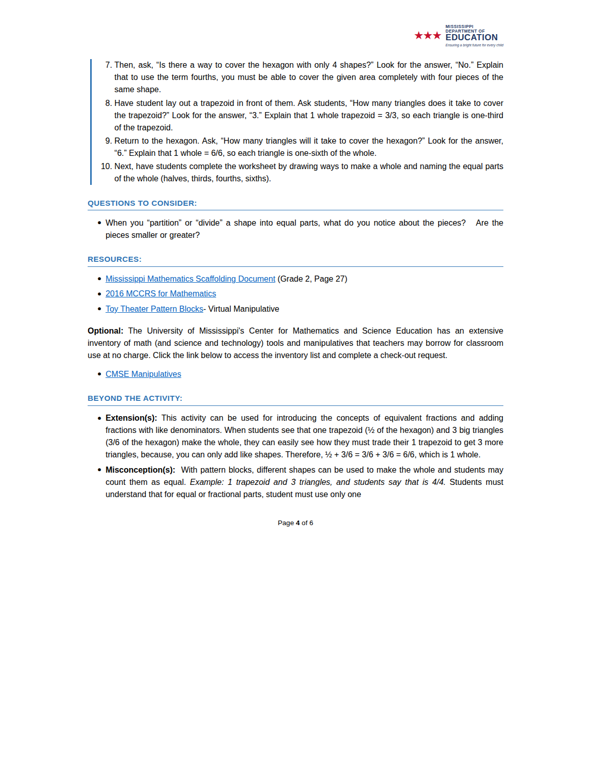★★★ MISSISSIPPI
DEPARTMENT OF EDUCATION Ensuring a bright future for every child
Then, ask, “Is there a way to cover the hexagon with only 4 shapes?” Look for the answer, “No.” Explain that to use the term fourths, you must be able to cover the given area completely with four pieces of the same shape.
Have student lay out a trapezoid in front of them. Ask students, “How many triangles does it take to cover the trapezoid?” Look for the answer, “3.” Explain that 1 whole trapezoid = 3/3, so each triangle is one-third of the trapezoid.
Return to the hexagon. Ask, “How many triangles will it take to cover the hexagon?” Look for the answer, “6.” Explain that 1 whole = 6/6, so each triangle is one-sixth of the whole.
Next, have students complete the worksheet by drawing ways to make a whole and naming the equal parts of the whole (halves, thirds, fourths, sixths).
QUESTIONS TO CONSIDER:
When you “partition” or “divide” a shape into equal parts, what do you notice about the pieces? Are the pieces smaller or greater?
RESOURCES:
Mississippi Mathematics Scaffolding Document (Grade 2, Page 27)
2016 MCCRS for Mathematics
Toy Theater Pattern Blocks- Virtual Manipulative
Optional: The University of Mississippi's Center for Mathematics and Science Education has an extensive inventory of math (and science and technology) tools and manipulatives that teachers may borrow for classroom use at no charge. Click the link below to access the inventory list and complete a check-out request.
CMSE Manipulatives
BEYOND THE ACTIVITY:
Extension(s): This activity can be used for introducing the concepts of equivalent fractions and adding fractions with like denominators. When students see that one trapezoid (½ of the hexagon) and 3 big triangles (3/6 of the hexagon) make the whole, they can easily see how they must trade their 1 trapezoid to get 3 more triangles, because, you can only add like shapes. Therefore, ½ + 3/6 = 3/6 + 3/6 = 6/6, which is 1 whole.
Misconception(s): With pattern blocks, different shapes can be used to make the whole and students may count them as equal. Example: 1 trapezoid and 3 triangles, and students say that is 4/4. Students must understand that for equal or fractional parts, student must use only one
Page 4 of 6